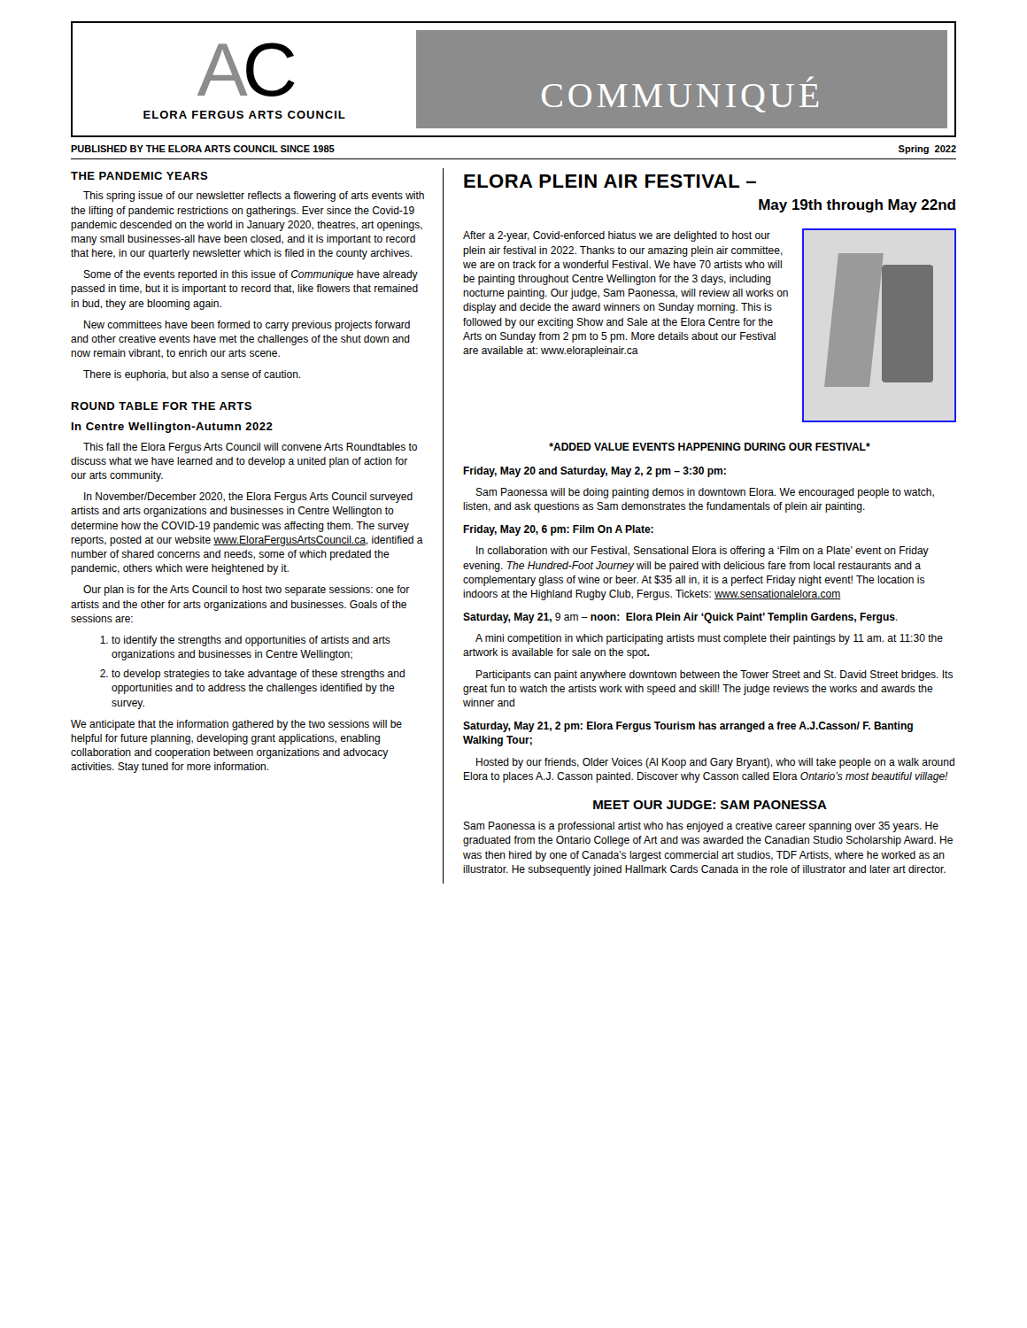AC
ELORA FERGUS ARTS COUNCIL
COMMUNIQUÉ
PUBLISHED BY THE ELORA ARTS COUNCIL SINCE 1985
Spring 2022
THE PANDEMIC YEARS
This spring issue of our newsletter reflects a flowering of arts events with the lifting of pandemic restrictions on gatherings. Ever since the Covid-19 pandemic descended on the world in January 2020, theatres, art openings, many small businesses-all have been closed, and it is important to record that here, in our quarterly newsletter which is filed in the county archives.
Some of the events reported in this issue of Communique have already passed in time, but it is important to record that, like flowers that remained in bud, they are blooming again.
New committees have been formed to carry previous projects forward and other creative events have met the challenges of the shut down and now remain vibrant, to enrich our arts scene.
There is euphoria, but also a sense of caution.
ROUND TABLE FOR THE ARTS
In Centre Wellington-Autumn 2022
This fall the Elora Fergus Arts Council will convene Arts Roundtables to discuss what we have learned and to develop a united plan of action for our arts community.
In November/December 2020, the Elora Fergus Arts Council surveyed artists and arts organizations and businesses in Centre Wellington to determine how the COVID-19 pandemic was affecting them. The survey reports, posted at our website www.EloraFergusArtsCouncil.ca, identified a number of shared concerns and needs, some of which predated the pandemic, others which were heightened by it.
Our plan is for the Arts Council to host two separate sessions: one for artists and the other for arts organizations and businesses. Goals of the sessions are:
to identify the strengths and opportunities of artists and arts organizations and businesses in Centre Wellington;
to develop strategies to take advantage of these strengths and opportunities and to address the challenges identified by the survey.
We anticipate that the information gathered by the two sessions will be helpful for future planning, developing grant applications, enabling collaboration and cooperation between organizations and advocacy activities. Stay tuned for more information.
ELORA PLEIN AIR FESTIVAL –
May 19th through May 22nd
After a 2-year, Covid-enforced hiatus we are delighted to host our plein air festival in 2022. Thanks to our amazing plein air committee, we are on track for a wonderful Festival. We have 70 artists who will be painting throughout Centre Wellington for the 3 days, including nocturne painting. Our judge, Sam Paonessa, will review all works on display and decide the award winners on Sunday morning. This is followed by our exciting Show and Sale at the Elora Centre for the Arts on Sunday from 2 pm to 5 pm. More details about our Festival are available at: www.elorapleinair.ca
*ADDED VALUE EVENTS HAPPENING DURING OUR FESTIVAL*
Friday, May 20 and Saturday, May 2, 2 pm – 3:30 pm:
Sam Paonessa will be doing painting demos in downtown Elora. We encouraged people to watch, listen, and ask questions as Sam demonstrates the fundamentals of plein air painting.
Friday, May 20, 6 pm: Film On A Plate:
In collaboration with our Festival, Sensational Elora is offering a ‘Film on a Plate’ event on Friday evening. The Hundred-Foot Journey will be paired with delicious fare from local restaurants and a complementary glass of wine or beer. At $35 all in, it is a perfect Friday night event! The location is indoors at the Highland Rugby Club, Fergus. Tickets: www.sensationalelora.com
Saturday, May 21, 9 am – noon: Elora Plein Air ‘Quick Paint’ Templin Gardens, Fergus.
A mini competition in which participating artists must complete their paintings by 11 am. at 11:30 the artwork is available for sale on the spot.
Participants can paint anywhere downtown between the Tower Street and St. David Street bridges. Its great fun to watch the artists work with speed and skill! The judge reviews the works and awards the winner and
Saturday, May 21, 2 pm: Elora Fergus Tourism has arranged a free A.J.Casson/ F. Banting Walking Tour;
Hosted by our friends, Older Voices (Al Koop and Gary Bryant), who will take people on a walk around Elora to places A.J. Casson painted. Discover why Casson called Elora Ontario’s most beautiful village!
MEET OUR JUDGE: SAM PAONESSA
Sam Paonessa is a professional artist who has enjoyed a creative career spanning over 35 years. He graduated from the Ontario College of Art and was awarded the Canadian Studio Scholarship Award. He was then hired by one of Canada’s largest commercial art studios, TDF Artists, where he worked as an illustrator. He subsequently joined Hallmark Cards Canada in the role of illustrator and later art director.